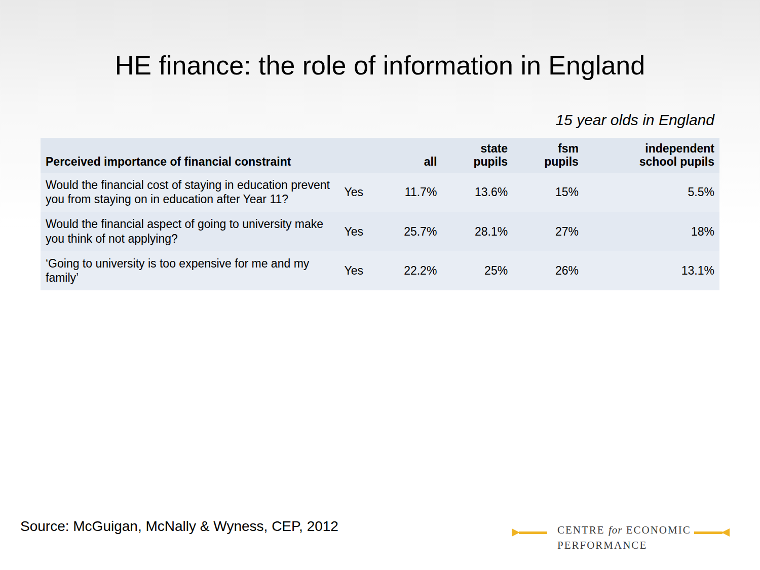HE finance: the role of information in England
15 year olds in England
| Perceived importance of financial constraint | | all | state pupils | fsm pupils | independent school pupils |
| --- | --- | --- | --- | --- | --- |
| Would the financial cost of staying in education prevent you from staying on in education after Year 11? | Yes | 11.7% | 13.6% | 15% | 5.5% |
| Would the financial aspect of going to university make you think of not applying? | Yes | 25.7% | 28.1% | 27% | 18% |
| ‘Going to university is too expensive for me and my family’ | Yes | 22.2% | 25% | 26% | 13.1% |
Source: McGuigan, McNally & Wyness, CEP, 2012
CENTRE for ECONOMIC
PERFORMANCE